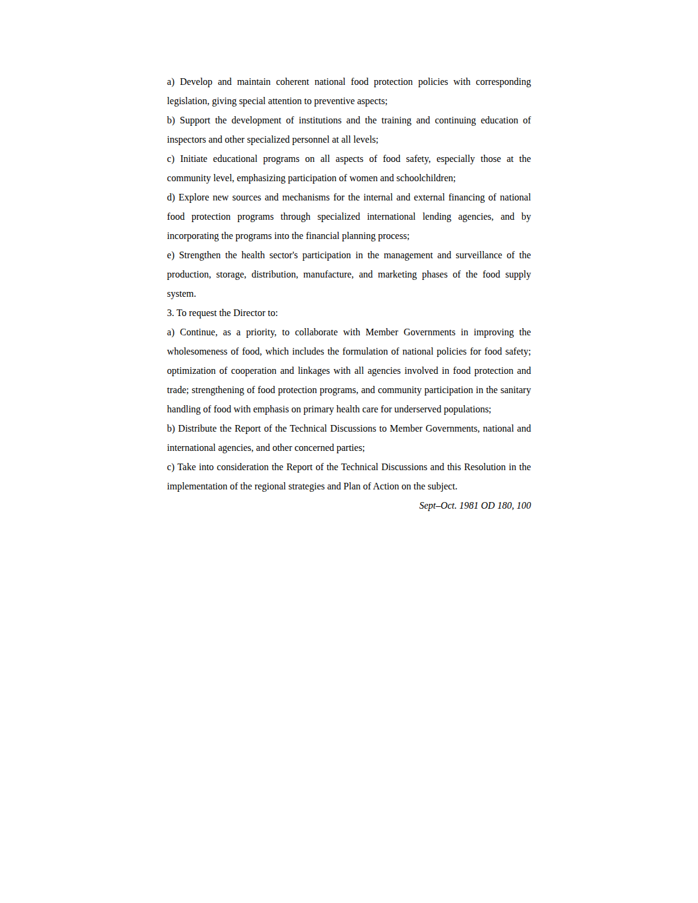a) Develop and maintain coherent national food protection policies with corresponding legislation, giving special attention to preventive aspects;
b) Support the development of institutions and the training and continuing education of inspectors and other specialized personnel at all levels;
c) Initiate educational programs on all aspects of food safety, especially those at the community level, emphasizing participation of women and schoolchildren;
d) Explore new sources and mechanisms for the internal and external financing of national food protection programs through specialized international lending agencies, and by incorporating the programs into the financial planning process;
e) Strengthen the health sector's participation in the management and surveillance of the production, storage, distribution, manufacture, and marketing phases of the food supply system.
3. To request the Director to:
a) Continue, as a priority, to collaborate with Member Governments in improving the wholesomeness of food, which includes the formulation of national policies for food safety; optimization of cooperation and linkages with all agencies involved in food protection and trade; strengthening of food protection programs, and community participation in the sanitary handling of food with emphasis on primary health care for underserved populations;
b) Distribute the Report of the Technical Discussions to Member Governments, national and international agencies, and other concerned parties;
c) Take into consideration the Report of the Technical Discussions and this Resolution in the implementation of the regional strategies and Plan of Action on the subject.
Sept–Oct. 1981 OD 180, 100